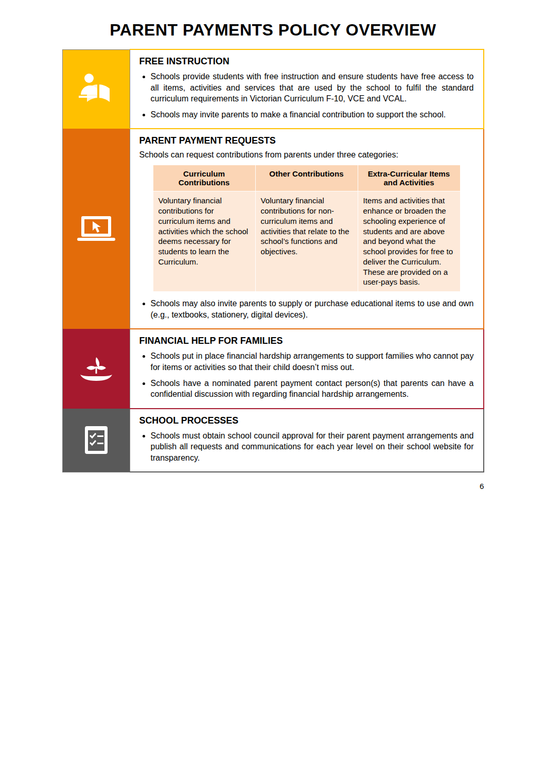PARENT PAYMENTS POLICY OVERVIEW
| | FREE INSTRUCTION Schools provide students with free instruction and ensure students have free access to all items, activities and services that are used by the school to fulfil the standard curriculum requirements in Victorian Curriculum F-10, VCE and VCAL. Schools may invite parents to make a financial contribution to support the school. |
| | PARENT PAYMENT REQUESTS Schools can request contributions from parents under three categories: / Curriculum Contributions / Other Contributions / Extra-Curricular Items and Activities / / --- / --- / --- / / Voluntary financial contributions for curriculum items and activities which the school deems necessary for students to learn the Curriculum. / Voluntary financial contributions for non-curriculum items and activities that relate to the school’s functions and objectives. / Items and activities that enhance or broaden the schooling experience of students and are above and beyond what the school provides for free to deliver the Curriculum. These are provided on a user-pays basis. / Schools may also invite parents to supply or purchase educational items to use and own (e.g., textbooks, stationery, digital devices). |
| | FINANCIAL HELP FOR FAMILIES Schools put in place financial hardship arrangements to support families who cannot pay for items or activities so that their child doesn’t miss out. Schools have a nominated parent payment contact person(s) that parents can have a confidential discussion with regarding financial hardship arrangements. |
| | SCHOOL PROCESSES Schools must obtain school council approval for their parent payment arrangements and publish all requests and communications for each year level on their school website for transparency. |
6